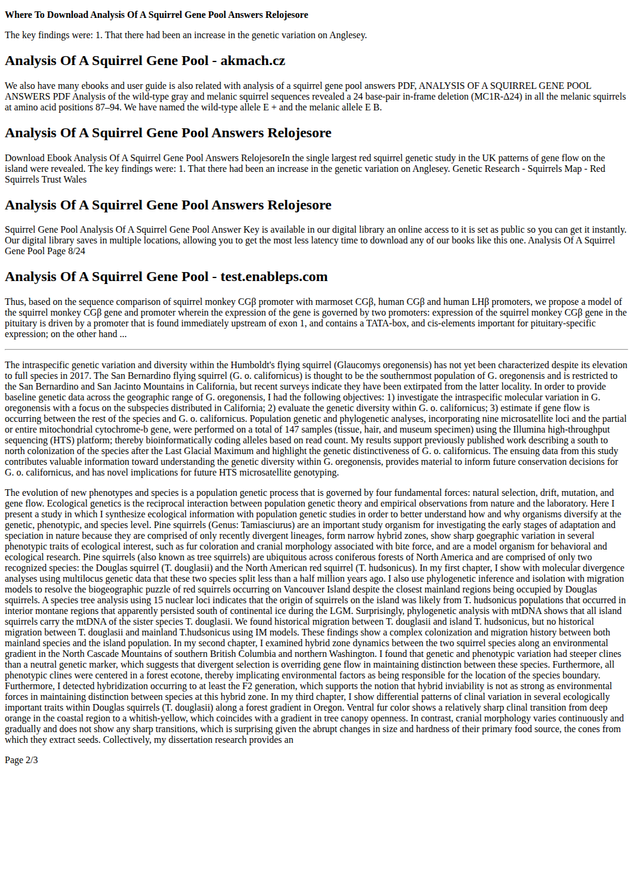Where To Download Analysis Of A Squirrel Gene Pool Answers Relojesore
The key findings were: 1. That there had been an increase in the genetic variation on Anglesey.
Analysis Of A Squirrel Gene Pool - akmach.cz
We also have many ebooks and user guide is also related with analysis of a squirrel gene pool answers PDF, ANALYSIS OF A SQUIRREL GENE POOL ANSWERS PDF Analysis of the wild-type gray and melanic squirrel sequences revealed a 24 base-pair in-frame deletion (MC1R-Δ24) in all the melanic squirrels at amino acid positions 87–94. We have named the wild-type allele E + and the melanic allele E B.
Analysis Of A Squirrel Gene Pool Answers Relojesore
Download Ebook Analysis Of A Squirrel Gene Pool Answers RelojesoreIn the single largest red squirrel genetic study in the UK patterns of gene flow on the island were revealed. The key findings were: 1. That there had been an increase in the genetic variation on Anglesey. Genetic Research - Squirrels Map - Red Squirrels Trust Wales
Analysis Of A Squirrel Gene Pool Answers Relojesore
Squirrel Gene Pool Analysis Of A Squirrel Gene Pool Answer Key is available in our digital library an online access to it is set as public so you can get it instantly. Our digital library saves in multiple locations, allowing you to get the most less latency time to download any of our books like this one. Analysis Of A Squirrel Gene Pool Page 8/24
Analysis Of A Squirrel Gene Pool - test.enableps.com
Thus, based on the sequence comparison of squirrel monkey CGβ promoter with marmoset CGβ, human CGβ and human LHβ promoters, we propose a model of the squirrel monkey CGβ gene and promoter wherein the expression of the gene is governed by two promoters: expression of the squirrel monkey CGβ gene in the pituitary is driven by a promoter that is found immediately upstream of exon 1, and contains a TATA-box, and cis-elements important for pituitary-specific expression; on the other hand ...
The intraspecific genetic variation and diversity within the Humboldt's flying squirrel (Glaucomys oregonensis) has not yet been characterized despite its elevation to full species in 2017. The San Bernardino flying squirrel (G. o. californicus) is thought to be the southernmost population of G. oregonensis and is restricted to the San Bernardino and San Jacinto Mountains in California, but recent surveys indicate they have been extirpated from the latter locality. In order to provide baseline genetic data across the geographic range of G. oregonensis, I had the following objectives: 1) investigate the intraspecific molecular variation in G. oregonensis with a focus on the subspecies distributed in California; 2) evaluate the genetic diversity within G. o. californicus; 3) estimate if gene flow is occurring between the rest of the species and G. o. californicus. Population genetic and phylogenetic analyses, incorporating nine microsatellite loci and the partial or entire mitochondrial cytochrome-b gene, were performed on a total of 147 samples (tissue, hair, and museum specimen) using the Illumina high-throughput sequencing (HTS) platform; thereby bioinformatically coding alleles based on read count. My results support previously published work describing a south to north colonization of the species after the Last Glacial Maximum and highlight the genetic distinctiveness of G. o. californicus. The ensuing data from this study contributes valuable information toward understanding the genetic diversity within G. oregonensis, provides material to inform future conservation decisions for G. o. californicus, and has novel implications for future HTS microsatellite genotyping.
The evolution of new phenotypes and species is a population genetic process that is governed by four fundamental forces: natural selection, drift, mutation, and gene flow. Ecological genetics is the reciprocal interaction between population genetic theory and empirical observations from nature and the laboratory. Here I present a study in which I synthesize ecological information with population genetic studies in order to better understand how and why organisms diversify at the genetic, phenotypic, and species level. Pine squirrels (Genus: Tamiasciurus) are an important study organism for investigating the early stages of adaptation and speciation in nature because they are comprised of only recently divergent lineages, form narrow hybrid zones, show sharp goegraphic variation in several phenotypic traits of ecological interest, such as fur coloration and cranial morphology associated with bite force, and are a model organism for behavioral and ecological research. Pine squirrels (also known as tree squirrels) are ubiquitous across coniferous forests of North America and are comprised of only two recognized species: the Douglas squirrel (T. douglasii) and the North American red squirrel (T. hudsonicus). In my first chapter, I show with molecular divergence analyses using multilocus genetic data that these two species split less than a half million years ago. I also use phylogenetic inference and isolation with migration models to resolve the biogeographic puzzle of red squirrels occurring on Vancouver Island despite the closest mainland regions being occupied by Douglas squirrels. A species tree analysis using 15 nuclear loci indicates that the origin of squirrels on the island was likely from T. hudsonicus populations that occurred in interior montane regions that apparently persisted south of continental ice during the LGM. Surprisingly, phylogenetic analysis with mtDNA shows that all island squirrels carry the mtDNA of the sister species T. douglasii. We found historical migration between T. douglasii and island T. hudsonicus, but no historical migration between T. douglasii and mainland T.hudsonicus using IM models. These findings show a complex colonization and migration history between both mainland species and the island population. In my second chapter, I examined hybrid zone dynamics between the two squirrel species along an environmental gradient in the North Cascade Mountains of southern British Columbia and northern Washington. I found that genetic and phenotypic variation had steeper clines than a neutral genetic marker, which suggests that divergent selection is overriding gene flow in maintaining distinction between these species. Furthermore, all phenotypic clines were centered in a forest ecotone, thereby implicating environmental factors as being responsible for the location of the species boundary. Furthermore, I detected hybridization occurring to at least the F2 generation, which supports the notion that hybrid inviability is not as strong as environmental forces in maintaining distinction between species at this hybrid zone. In my third chapter, I show differential patterns of clinal variation in several ecologically important traits within Douglas squirrels (T. douglasii) along a forest gradient in Oregon. Ventral fur color shows a relatively sharp clinal transition from deep orange in the coastal region to a whitish-yellow, which coincides with a gradient in tree canopy openness. In contrast, cranial morphology varies continuously and gradually and does not show any sharp transitions, which is surprising given the abrupt changes in size and hardness of their primary food source, the cones from which they extract seeds. Collectively, my dissertation research provides an
Page 2/3